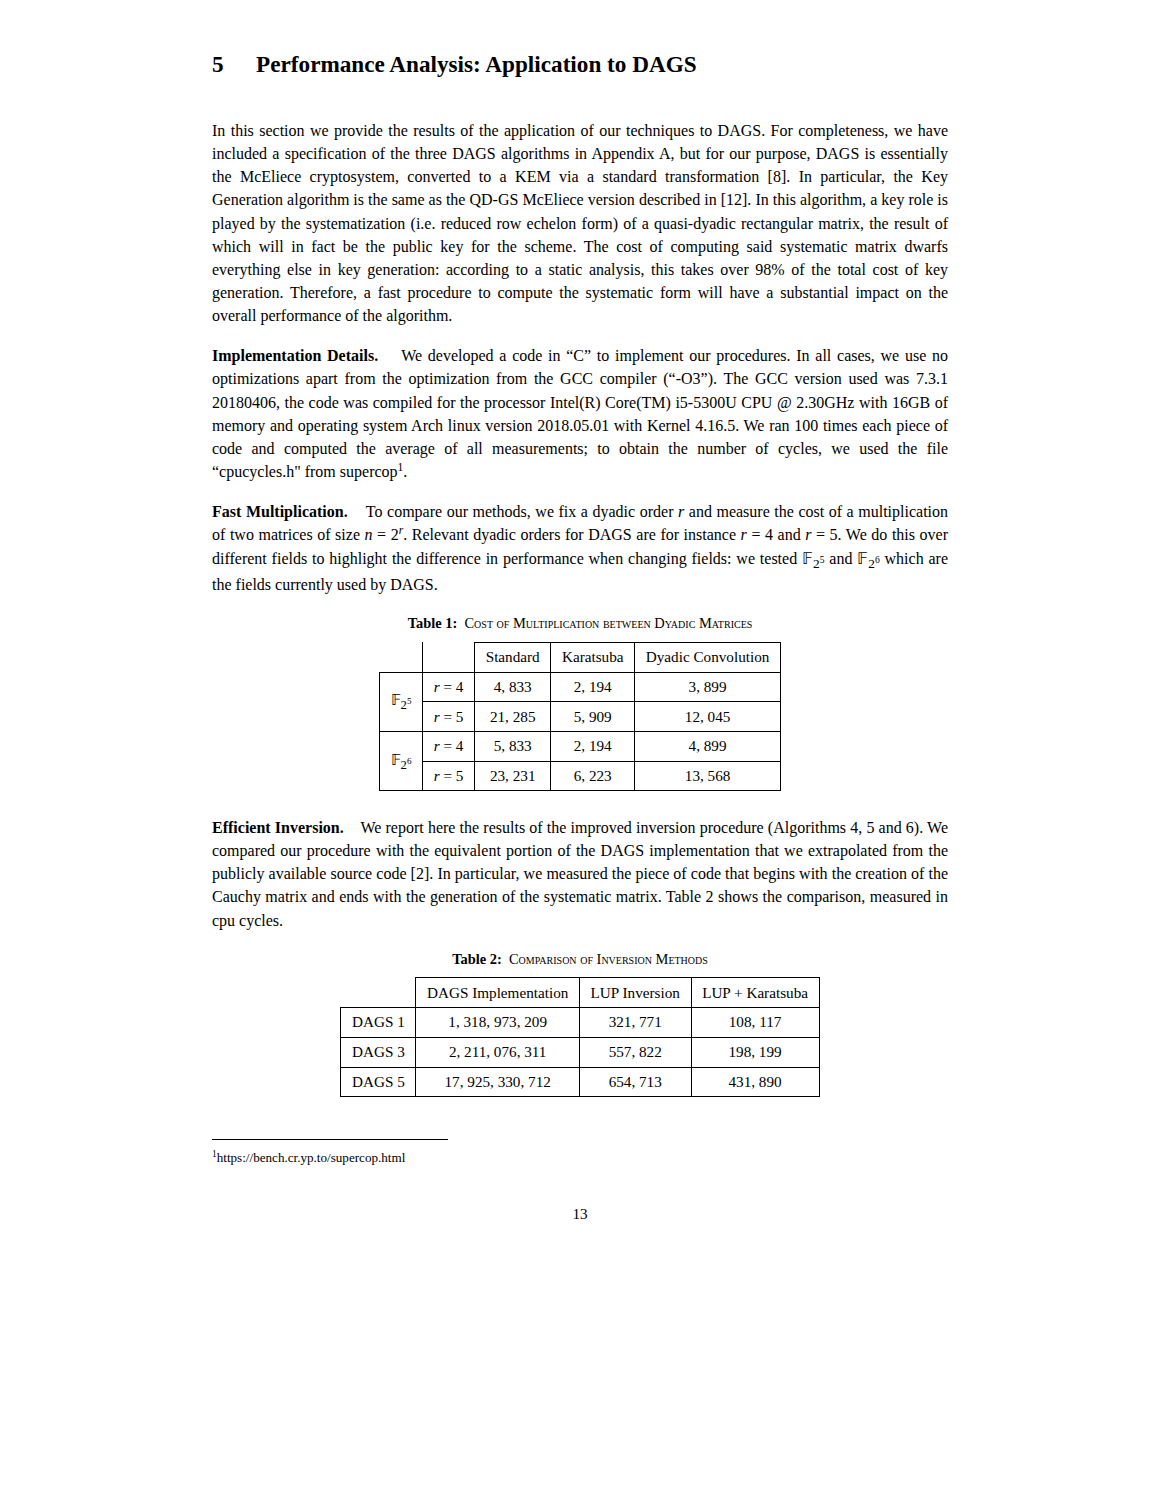5 Performance Analysis: Application to DAGS
In this section we provide the results of the application of our techniques to DAGS. For completeness, we have included a specification of the three DAGS algorithms in Appendix A, but for our purpose, DAGS is essentially the McEliece cryptosystem, converted to a KEM via a standard transformation [8]. In particular, the Key Generation algorithm is the same as the QD-GS McEliece version described in [12]. In this algorithm, a key role is played by the systematization (i.e. reduced row echelon form) of a quasi-dyadic rectangular matrix, the result of which will in fact be the public key for the scheme. The cost of computing said systematic matrix dwarfs everything else in key generation: according to a static analysis, this takes over 98% of the total cost of key generation. Therefore, a fast procedure to compute the systematic form will have a substantial impact on the overall performance of the algorithm.
Implementation Details. We developed a code in “C” to implement our procedures. In all cases, we use no optimizations apart from the optimization from the GCC compiler (“-O3”). The GCC version used was 7.3.1 20180406, the code was compiled for the processor Intel(R) Core(TM) i5-5300U CPU @ 2.30GHz with 16GB of memory and operating system Arch linux version 2018.05.01 with Kernel 4.16.5. We ran 100 times each piece of code and computed the average of all measurements; to obtain the number of cycles, we used the file “cpucycles.h" from supercop1.
Fast Multiplication. To compare our methods, we fix a dyadic order r and measure the cost of a multiplication of two matrices of size n = 2r. Relevant dyadic orders for DAGS are for instance r = 4 and r = 5. We do this over different fields to highlight the difference in performance when changing fields: we tested 𝔽25 and 𝔽26 which are the fields currently used by DAGS.
Table 1: Cost of Multiplication between Dyadic Matrices
| | | Standard | Karatsuba | Dyadic Convolution |
| 𝔽 2 5 | r = 4 | 4, 833 | 2, 194 | 3, 899 |
| r = 5 | 21, 285 | 5, 909 | 12, 045 |
| 𝔽 2 6 | r = 4 | 5, 833 | 2, 194 | 4, 899 |
| r = 5 | 23, 231 | 6, 223 | 13, 568 |
Efficient Inversion. We report here the results of the improved inversion procedure (Algorithms 4, 5 and 6). We compared our procedure with the equivalent portion of the DAGS implementation that we extrapolated from the publicly available source code [2]. In particular, we measured the piece of code that begins with the creation of the Cauchy matrix and ends with the generation of the systematic matrix. Table 2 shows the comparison, measured in cpu cycles.
Table 2: Comparison of Inversion Methods
| | DAGS Implementation | LUP Inversion | LUP + Karatsuba |
| DAGS 1 | 1, 318, 973, 209 | 321, 771 | 108, 117 |
| DAGS 3 | 2, 211, 076, 311 | 557, 822 | 198, 199 |
| DAGS 5 | 17, 925, 330, 712 | 654, 713 | 431, 890 |
1https://bench.cr.yp.to/supercop.html
13